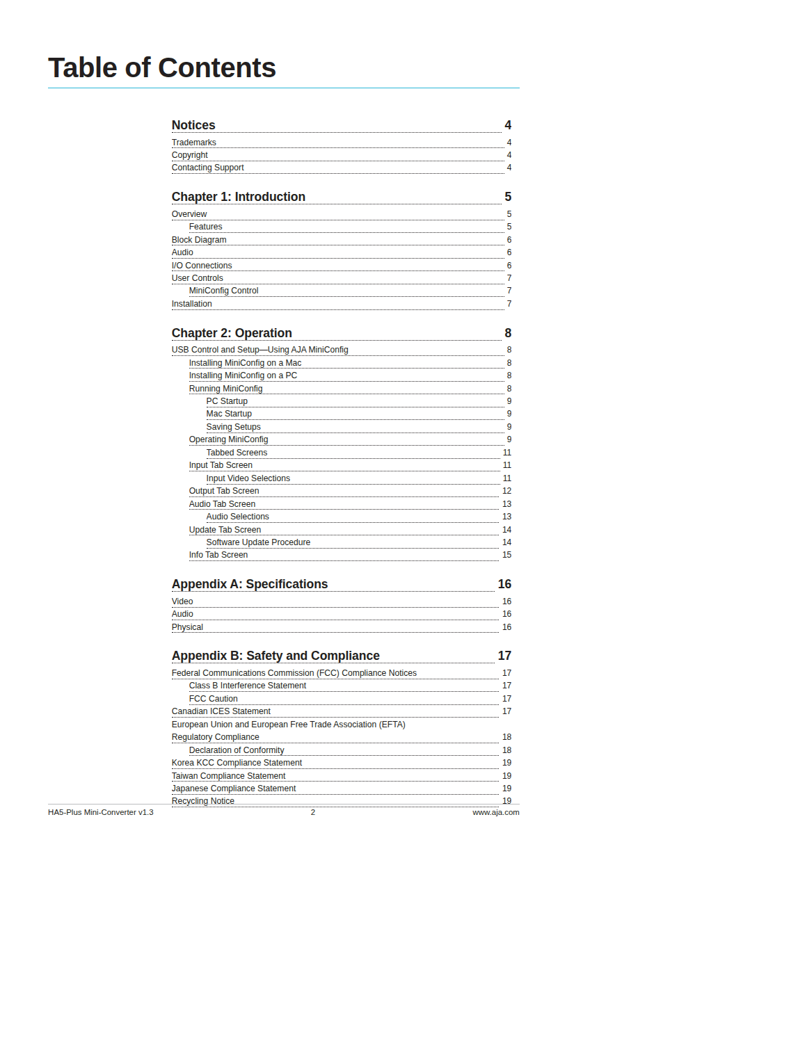Table of Contents
Notices 4
Trademarks 4
Copyright 4
Contacting Support 4
Chapter 1: Introduction 5
Overview 5
Features 5
Block Diagram 6
Audio 6
I/O Connections 6
User Controls 7
MiniConfig Control 7
Installation 7
Chapter 2: Operation 8
USB Control and Setup—Using AJA MiniConfig 8
Installing MiniConfig on a Mac 8
Installing MiniConfig on a PC 8
Running MiniConfig 8
PC Startup 9
Mac Startup 9
Saving Setups 9
Operating MiniConfig 9
Tabbed Screens 11
Input Tab Screen 11
Input Video Selections 11
Output Tab Screen 12
Audio Tab Screen 13
Audio Selections 13
Update Tab Screen 14
Software Update Procedure 14
Info Tab Screen 15
Appendix A: Specifications 16
Video 16
Audio 16
Physical 16
Appendix B: Safety and Compliance 17
Federal Communications Commission (FCC) Compliance Notices 17
Class B Interference Statement 17
FCC Caution 17
Canadian ICES Statement 17
European Union and European Free Trade Association (EFTA)
Regulatory Compliance 18
Declaration of Conformity 18
Korea KCC Compliance Statement 19
Taiwan Compliance Statement 19
Japanese Compliance Statement 19
Recycling Notice 19
HA5-Plus Mini-Converter v1.3 www.aja.com
2